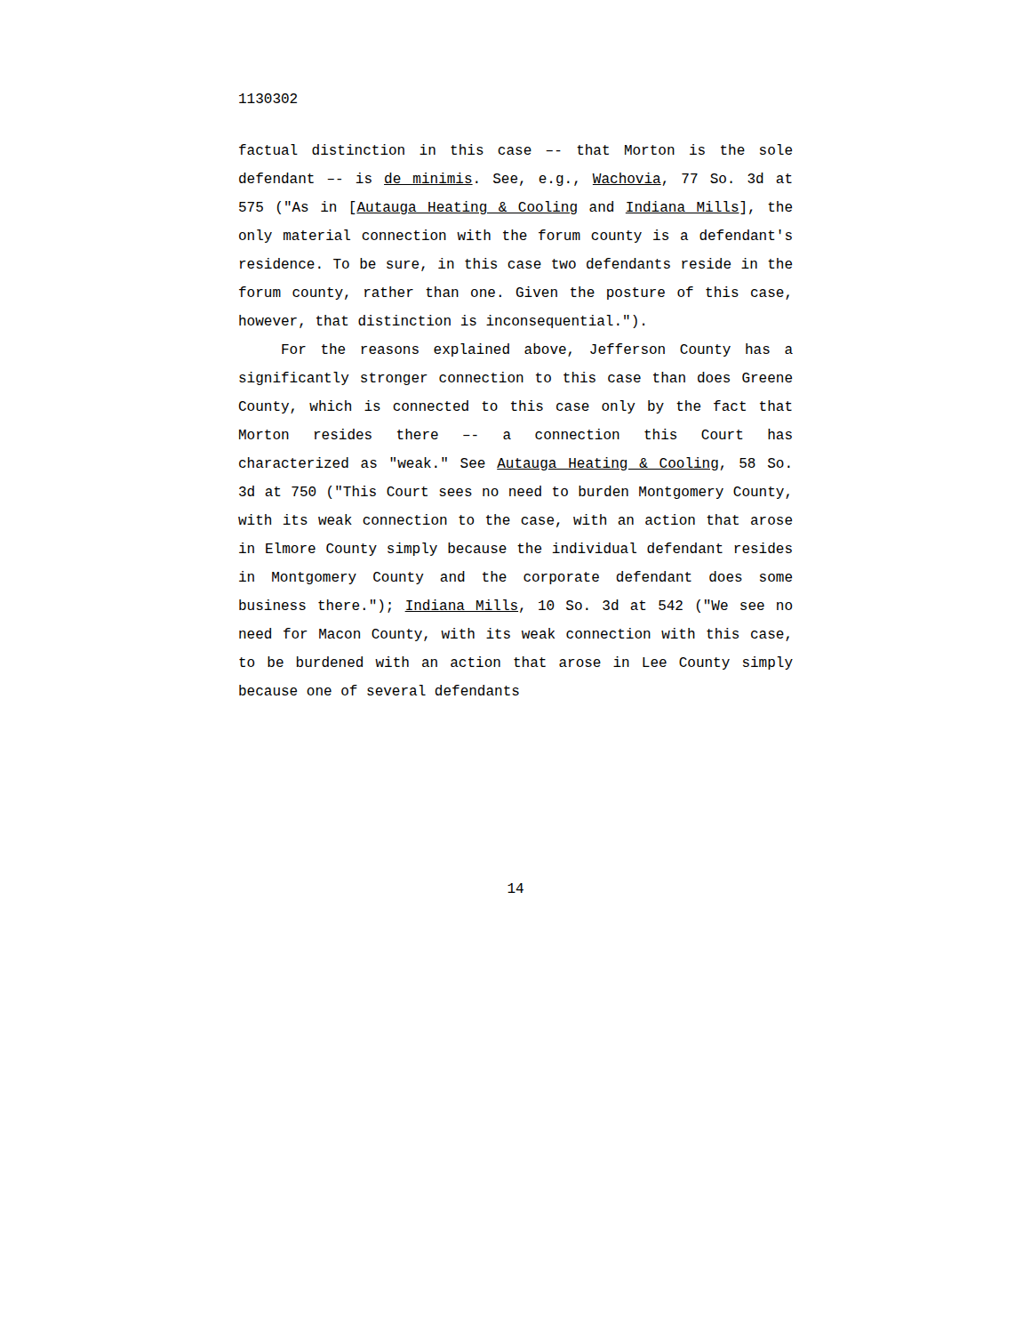1130302
factual distinction in this case –- that Morton is the sole defendant –- is de minimis. See, e.g., Wachovia, 77 So. 3d at 575 ("As in [Autauga Heating & Cooling and Indiana Mills], the only material connection with the forum county is a defendant's residence. To be sure, in this case two defendants reside in the forum county, rather than one. Given the posture of this case, however, that distinction is inconsequential.").
For the reasons explained above, Jefferson County has a significantly stronger connection to this case than does Greene County, which is connected to this case only by the fact that Morton resides there –- a connection this Court has characterized as "weak." See Autauga Heating & Cooling, 58 So. 3d at 750 ("This Court sees no need to burden Montgomery County, with its weak connection to the case, with an action that arose in Elmore County simply because the individual defendant resides in Montgomery County and the corporate defendant does some business there."); Indiana Mills, 10 So. 3d at 542 ("We see no need for Macon County, with its weak connection with this case, to be burdened with an action that arose in Lee County simply because one of several defendants
14